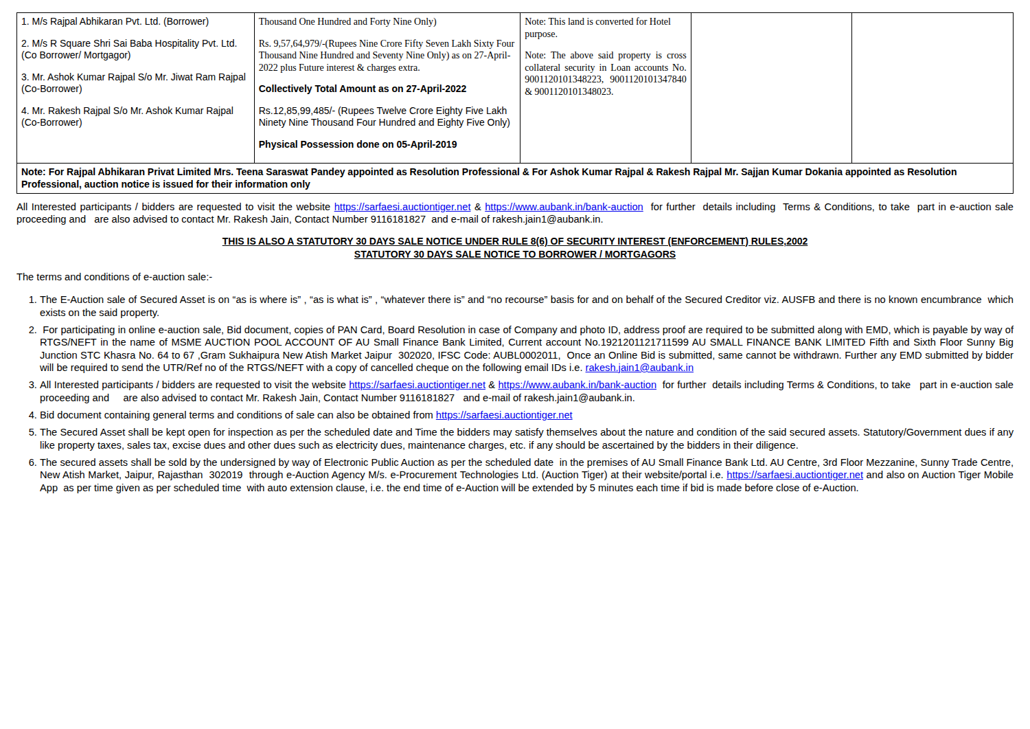| 1. M/s Rajpal Abhikaran Pvt. Ltd. (Borrower) 2. M/s R Square Shri Sai Baba Hospitality Pvt. Ltd. (Co Borrower/ Mortgagor) 3. Mr. Ashok Kumar Rajpal S/o Mr. Jiwat Ram Rajpal (Co-Borrower) 4. Mr. Rakesh Rajpal S/o Mr. Ashok Kumar Rajpal (Co-Borrower) | Thousand One Hundred and Forty Nine Only) Rs. 9,57,64,979/-(Rupees Nine Crore Fifty Seven Lakh Sixty Four Thousand Nine Hundred and Seventy Nine Only) as on 27-April-2022 plus Future interest & charges extra. Collectively Total Amount as on 27-April-2022 Rs.12,85,99,485/- (Rupees Twelve Crore Eighty Five Lakh Ninety Nine Thousand Four Hundred and Eighty Five Only) Physical Possession done on 05-April-2019 | Note: This land is converted for Hotel purpose. Note: The above said property is cross collateral security in Loan accounts No. 9001120101348223, 9001120101347840 & 9001120101348023. | | |
| Note: For Rajpal Abhikaran Privat Limited Mrs. Teena Saraswat Pandey appointed as Resolution Professional & For Ashok Kumar Rajpal & Rakesh Rajpal Mr. Sajjan Kumar Dokania appointed as Resolution Professional, auction notice is issued for their information only |
All Interested participants / bidders are requested to visit the website https://sarfaesi.auctiontiger.net & https://www.aubank.in/bank-auction for further details including Terms & Conditions, to take part in e-auction sale proceeding and are also advised to contact Mr. Rakesh Jain, Contact Number 9116181827 and e-mail of rakesh.jain1@aubank.in.
THIS IS ALSO A STATUTORY 30 DAYS SALE NOTICE UNDER RULE 8(6) OF SECURITY INTEREST (ENFORCEMENT) RULES,2002
STATUTORY 30 DAYS SALE NOTICE TO BORROWER / MORTGAGORS
The terms and conditions of e-auction sale:-
The E-Auction sale of Secured Asset is on “as is where is” , “as is what is” , “whatever there is” and “no recourse” basis for and on behalf of the Secured Creditor viz. AUSFB and there is no known encumbrance which exists on the said property.
For participating in online e-auction sale, Bid document, copies of PAN Card, Board Resolution in case of Company and photo ID, address proof are required to be submitted along with EMD, which is payable by way of RTGS/NEFT in the name of MSME AUCTION POOL ACCOUNT OF AU Small Finance Bank Limited, Current account No.1921201121711599 AU SMALL FINANCE BANK LIMITED Fifth and Sixth Floor Sunny Big Junction STC Khasra No. 64 to 67 ,Gram Sukhaipura New Atish Market Jaipur 302020, IFSC Code: AUBL0002011, Once an Online Bid is submitted, same cannot be withdrawn. Further any EMD submitted by bidder will be required to send the UTR/Ref no of the RTGS/NEFT with a copy of cancelled cheque on the following email IDs i.e. rakesh.jain1@aubank.in
All Interested participants / bidders are requested to visit the website https://sarfaesi.auctiontiger.net & https://www.aubank.in/bank-auction for further details including Terms & Conditions, to take part in e-auction sale proceeding and are also advised to contact Mr. Rakesh Jain, Contact Number 9116181827 and e-mail of rakesh.jain1@aubank.in.
Bid document containing general terms and conditions of sale can also be obtained from https://sarfaesi.auctiontiger.net
The Secured Asset shall be kept open for inspection as per the scheduled date and Time the bidders may satisfy themselves about the nature and condition of the said secured assets. Statutory/Government dues if any like property taxes, sales tax, excise dues and other dues such as electricity dues, maintenance charges, etc. if any should be ascertained by the bidders in their diligence.
The secured assets shall be sold by the undersigned by way of Electronic Public Auction as per the scheduled date in the premises of AU Small Finance Bank Ltd. AU Centre, 3rd Floor Mezzanine, Sunny Trade Centre, New Atish Market, Jaipur, Rajasthan 302019 through e-Auction Agency M/s. e-Procurement Technologies Ltd. (Auction Tiger) at their website/portal i.e. https://sarfaesi.auctiontiger.net and also on Auction Tiger Mobile App as per time given as per scheduled time with auto extension clause, i.e. the end time of e-Auction will be extended by 5 minutes each time if bid is made before close of e-Auction.